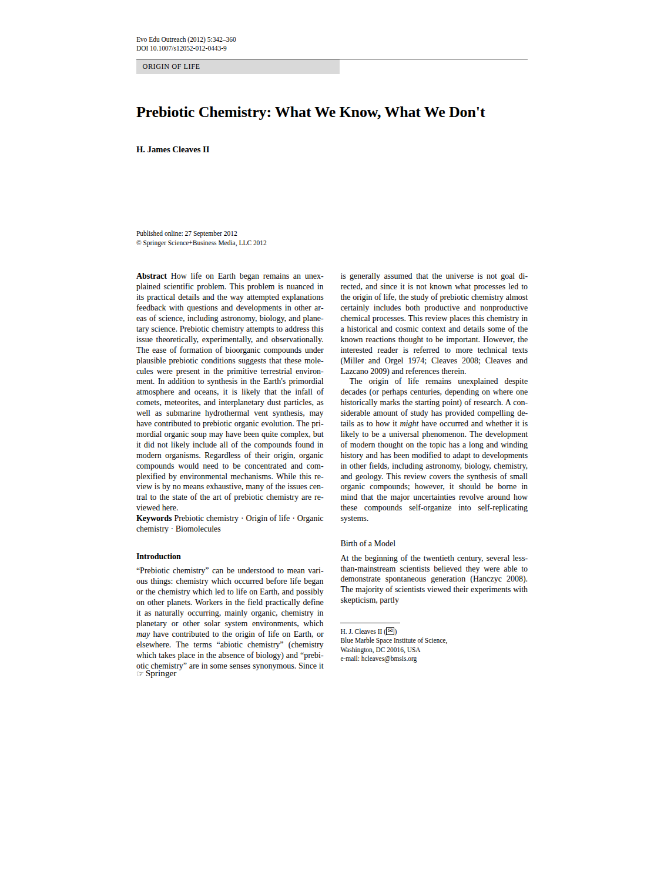Evo Edu Outreach (2012) 5:342–360
DOI 10.1007/s12052-012-0443-9
ORIGIN OF LIFE
Prebiotic Chemistry: What We Know, What We Don't
H. James Cleaves II
Published online: 27 September 2012
© Springer Science+Business Media, LLC 2012
Abstract How life on Earth began remains an unexplained scientific problem. This problem is nuanced in its practical details and the way attempted explanations feedback with questions and developments in other areas of science, including astronomy, biology, and planetary science. Prebiotic chemistry attempts to address this issue theoretically, experimentally, and observationally. The ease of formation of bioorganic compounds under plausible prebiotic conditions suggests that these molecules were present in the primitive terrestrial environment. In addition to synthesis in the Earth's primordial atmosphere and oceans, it is likely that the infall of comets, meteorites, and interplanetary dust particles, as well as submarine hydrothermal vent synthesis, may have contributed to prebiotic organic evolution. The primordial organic soup may have been quite complex, but it did not likely include all of the compounds found in modern organisms. Regardless of their origin, organic compounds would need to be concentrated and complexified by environmental mechanisms. While this review is by no means exhaustive, many of the issues central to the state of the art of prebiotic chemistry are reviewed here.
Keywords Prebiotic chemistry · Origin of life · Organic chemistry · Biomolecules
Introduction
“Prebiotic chemistry” can be understood to mean various things: chemistry which occurred before life began or the chemistry which led to life on Earth, and possibly on other planets. Workers in the field practically define it as naturally occurring, mainly organic, chemistry in planetary or other solar system environments, which may have contributed to the origin of life on Earth, or elsewhere. The terms “abiotic chemistry” (chemistry which takes place in the absence of biology) and “prebiotic chemistry” are in some senses synonymous. Since it is generally assumed that the universe is not goal directed, and since it is not known what processes led to the origin of life, the study of prebiotic chemistry almost certainly includes both productive and nonproductive chemical processes. This review places this chemistry in a historical and cosmic context and details some of the known reactions thought to be important. However, the interested reader is referred to more technical texts (Miller and Orgel 1974; Cleaves 2008; Cleaves and Lazcano 2009) and references therein.
The origin of life remains unexplained despite decades (or perhaps centuries, depending on where one historically marks the starting point) of research. A considerable amount of study has provided compelling details as to how it might have occurred and whether it is likely to be a universal phenomenon. The development of modern thought on the topic has a long and winding history and has been modified to adapt to developments in other fields, including astronomy, biology, chemistry, and geology. This review covers the synthesis of small organic compounds; however, it should be borne in mind that the major uncertainties revolve around how these compounds self-organize into self-replicating systems.
Birth of a Model
At the beginning of the twentieth century, several less-than-mainstream scientists believed they were able to demonstrate spontaneous generation (Hanczyc 2008). The majority of scientists viewed their experiments with skepticism, partly
H. J. Cleaves II (✉)
Blue Marble Space Institute of Science,
Washington, DC 20016, USA
e-mail: hcleaves@bmsis.org
☞Springer